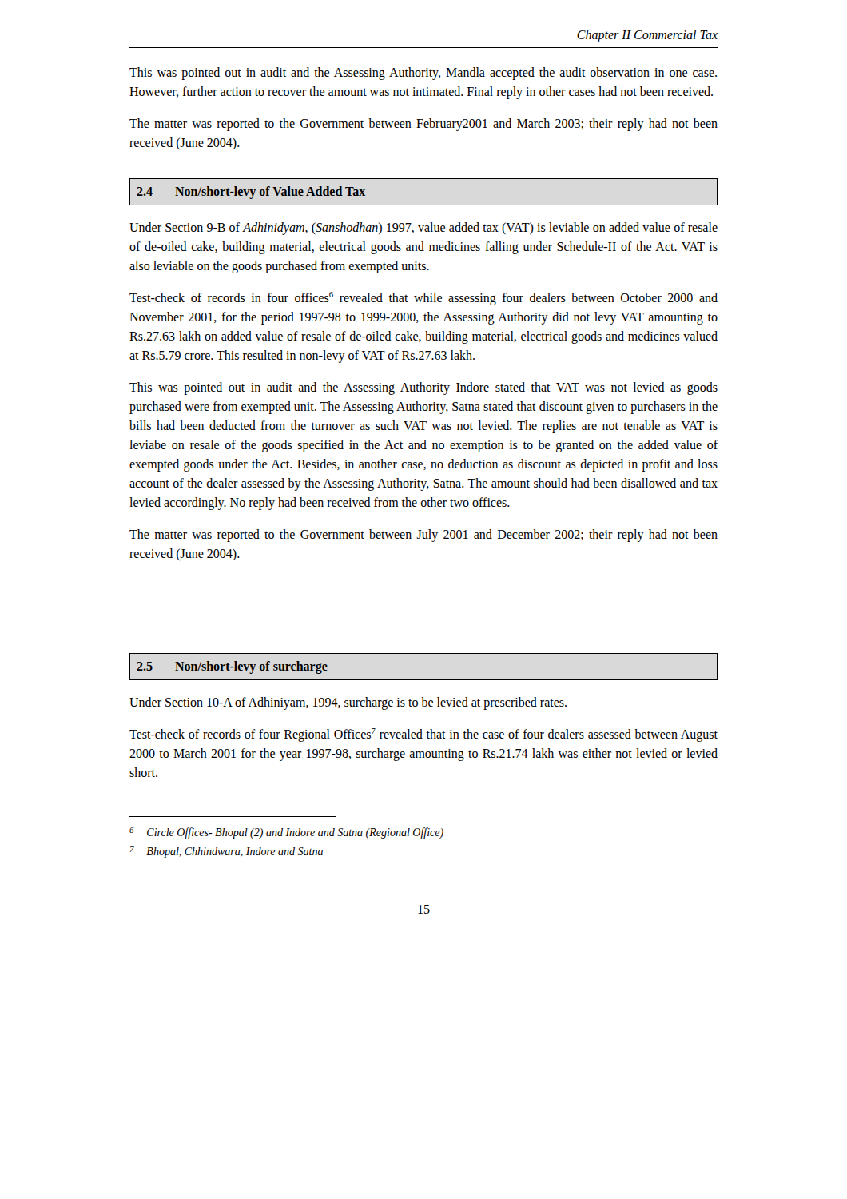Chapter II Commercial Tax
This was pointed out in audit and the Assessing Authority, Mandla accepted the audit observation in one case. However, further action to recover the amount was not intimated. Final reply in other cases had not been received.
The matter was reported to the Government between February2001 and March 2003; their reply had not been received (June 2004).
2.4 Non/short-levy of Value Added Tax
Under Section 9-B of Adhinidyam, (Sanshodhan) 1997, value added tax (VAT) is leviable on added value of resale of de-oiled cake, building material, electrical goods and medicines falling under Schedule-II of the Act. VAT is also leviable on the goods purchased from exempted units.
Test-check of records in four offices6 revealed that while assessing four dealers between October 2000 and November 2001, for the period 1997-98 to 1999-2000, the Assessing Authority did not levy VAT amounting to Rs.27.63 lakh on added value of resale of de-oiled cake, building material, electrical goods and medicines valued at Rs.5.79 crore. This resulted in non-levy of VAT of Rs.27.63 lakh.
This was pointed out in audit and the Assessing Authority Indore stated that VAT was not levied as goods purchased were from exempted unit. The Assessing Authority, Satna stated that discount given to purchasers in the bills had been deducted from the turnover as such VAT was not levied. The replies are not tenable as VAT is leviabe on resale of the goods specified in the Act and no exemption is to be granted on the added value of exempted goods under the Act. Besides, in another case, no deduction as discount as depicted in profit and loss account of the dealer assessed by the Assessing Authority, Satna. The amount should had been disallowed and tax levied accordingly. No reply had been received from the other two offices.
The matter was reported to the Government between July 2001 and December 2002; their reply had not been received (June 2004).
2.5 Non/short-levy of surcharge
Under Section 10-A of Adhiniyam, 1994, surcharge is to be levied at prescribed rates.
Test-check of records of four Regional Offices7 revealed that in the case of four dealers assessed between August 2000 to March 2001 for the year 1997-98, surcharge amounting to Rs.21.74 lakh was either not levied or levied short.
| 6 | Circle Offices- Bhopal (2) and Indore and Satna (Regional Office) |
| 7 | Bhopal, Chhindwara, Indore and Satna |
15